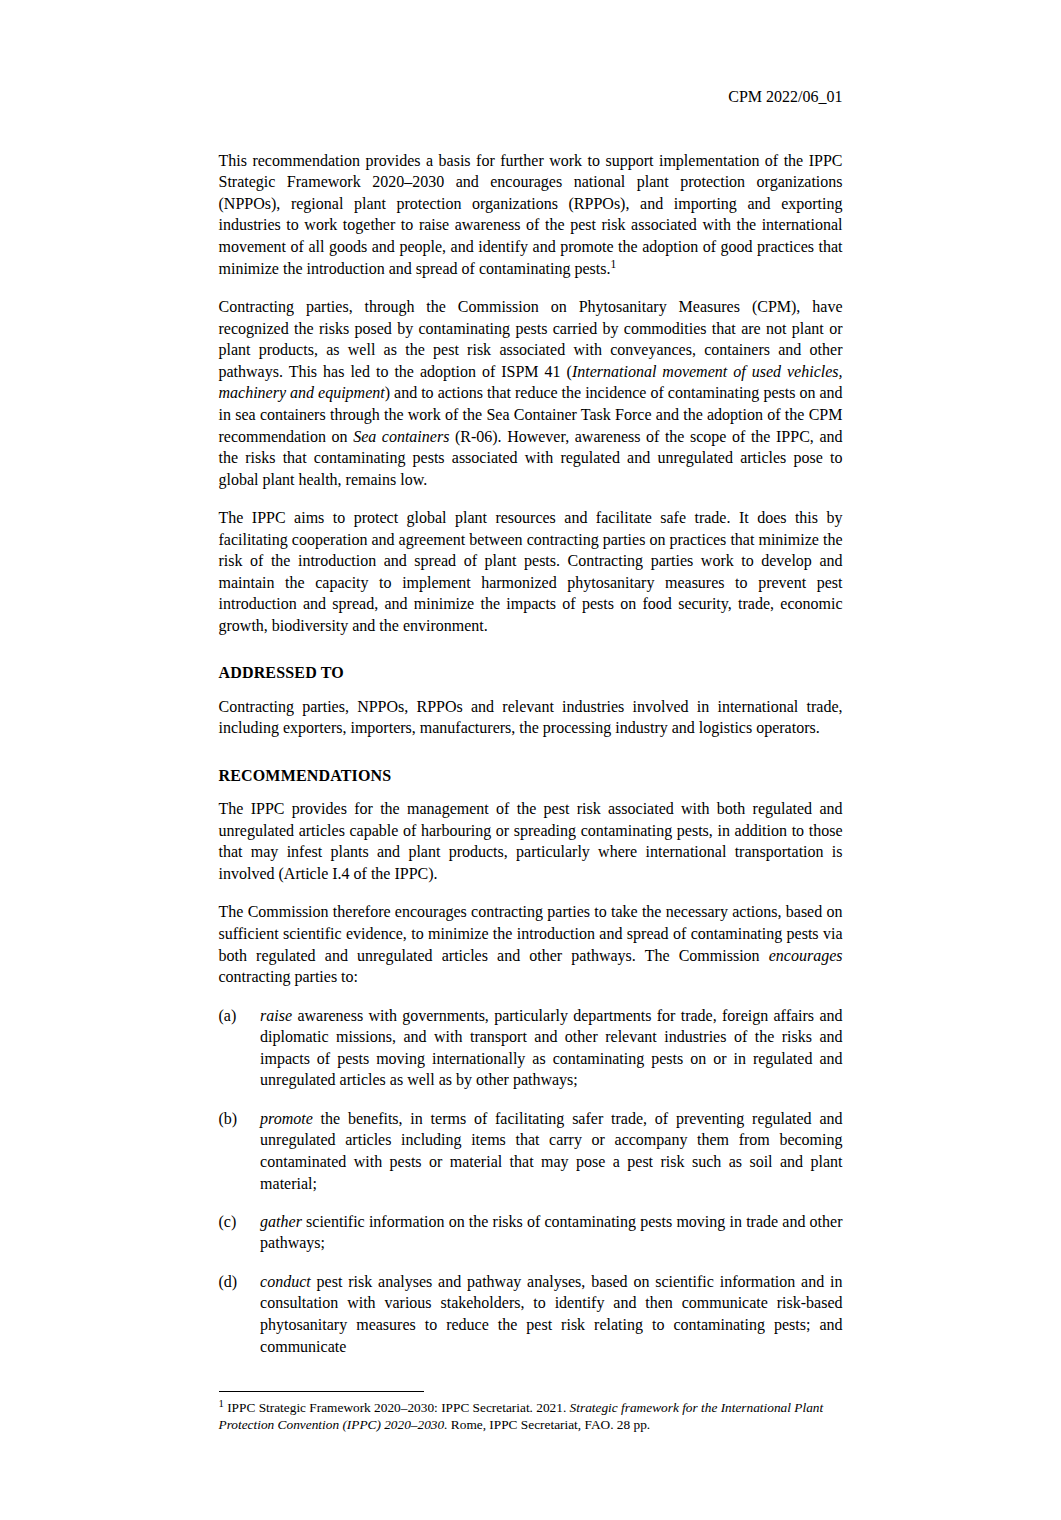CPM 2022/06_01
This recommendation provides a basis for further work to support implementation of the IPPC Strategic Framework 2020–2030 and encourages national plant protection organizations (NPPOs), regional plant protection organizations (RPPOs), and importing and exporting industries to work together to raise awareness of the pest risk associated with the international movement of all goods and people, and identify and promote the adoption of good practices that minimize the introduction and spread of contaminating pests.1
Contracting parties, through the Commission on Phytosanitary Measures (CPM), have recognized the risks posed by contaminating pests carried by commodities that are not plant or plant products, as well as the pest risk associated with conveyances, containers and other pathways. This has led to the adoption of ISPM 41 (International movement of used vehicles, machinery and equipment) and to actions that reduce the incidence of contaminating pests on and in sea containers through the work of the Sea Container Task Force and the adoption of the CPM recommendation on Sea containers (R-06). However, awareness of the scope of the IPPC, and the risks that contaminating pests associated with regulated and unregulated articles pose to global plant health, remains low.
The IPPC aims to protect global plant resources and facilitate safe trade. It does this by facilitating cooperation and agreement between contracting parties on practices that minimize the risk of the introduction and spread of plant pests. Contracting parties work to develop and maintain the capacity to implement harmonized phytosanitary measures to prevent pest introduction and spread, and minimize the impacts of pests on food security, trade, economic growth, biodiversity and the environment.
Addressed to
Contracting parties, NPPOs, RPPOs and relevant industries involved in international trade, including exporters, importers, manufacturers, the processing industry and logistics operators.
Recommendations
The IPPC provides for the management of the pest risk associated with both regulated and unregulated articles capable of harbouring or spreading contaminating pests, in addition to those that may infest plants and plant products, particularly where international transportation is involved (Article I.4 of the IPPC).
The Commission therefore encourages contracting parties to take the necessary actions, based on sufficient scientific evidence, to minimize the introduction and spread of contaminating pests via both regulated and unregulated articles and other pathways. The Commission encourages contracting parties to:
(a) raise awareness with governments, particularly departments for trade, foreign affairs and diplomatic missions, and with transport and other relevant industries of the risks and impacts of pests moving internationally as contaminating pests on or in regulated and unregulated articles as well as by other pathways;
(b) promote the benefits, in terms of facilitating safer trade, of preventing regulated and unregulated articles including items that carry or accompany them from becoming contaminated with pests or material that may pose a pest risk such as soil and plant material;
(c) gather scientific information on the risks of contaminating pests moving in trade and other pathways;
(d) conduct pest risk analyses and pathway analyses, based on scientific information and in consultation with various stakeholders, to identify and then communicate risk-based phytosanitary measures to reduce the pest risk relating to contaminating pests; and communicate
1 IPPC Strategic Framework 2020–2030: IPPC Secretariat. 2021. Strategic framework for the International Plant Protection Convention (IPPC) 2020–2030. Rome, IPPC Secretariat, FAO. 28 pp.